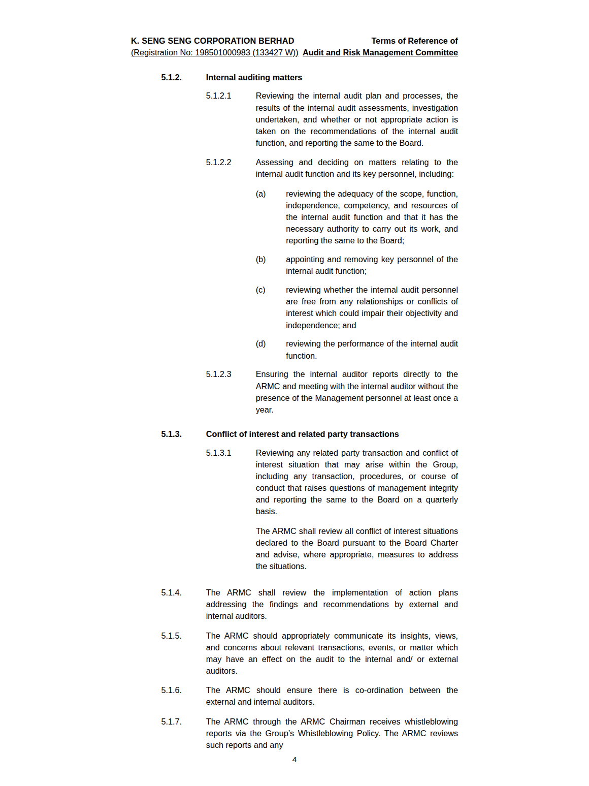| K. SENG SENG CORPORATION BERHAD | Terms of Reference of |
| (Registration No: 198501000983 (133427 W)) | Audit and Risk Management Committee |
5.1.2.
Internal auditing matters
5.1.2.1
Reviewing the internal audit plan and processes, the results of the internal audit assessments, investigation undertaken, and whether or not appropriate action is taken on the recommendations of the internal audit function, and reporting the same to the Board.
5.1.2.2
Assessing and deciding on matters relating to the internal audit function and its key personnel, including:
(a)
reviewing the adequacy of the scope, function, independence, competency, and resources of the internal audit function and that it has the necessary authority to carry out its work, and reporting the same to the Board;
(b)
appointing and removing key personnel of the internal audit function;
(c)
reviewing whether the internal audit personnel are free from any relationships or conflicts of interest which could impair their objectivity and independence; and
(d)
reviewing the performance of the internal audit function.
5.1.2.3
Ensuring the internal auditor reports directly to the ARMC and meeting with the internal auditor without the presence of the Management personnel at least once a year.
5.1.3.
Conflict of interest and related party transactions
5.1.3.1
Reviewing any related party transaction and conflict of interest situation that may arise within the Group, including any transaction, procedures, or course of conduct that raises questions of management integrity and reporting the same to the Board on a quarterly basis.
The ARMC shall review all conflict of interest situations declared to the Board pursuant to the Board Charter and advise, where appropriate, measures to address the situations.
5.1.4.
The ARMC shall review the implementation of action plans addressing the findings and recommendations by external and internal auditors.
5.1.5.
The ARMC should appropriately communicate its insights, views, and concerns about relevant transactions, events, or matter which may have an effect on the audit to the internal and/ or external auditors.
5.1.6.
The ARMC should ensure there is co-ordination between the external and internal auditors.
5.1.7.
The ARMC through the ARMC Chairman receives whistleblowing reports via the Group’s Whistleblowing Policy. The ARMC reviews such reports and any
4